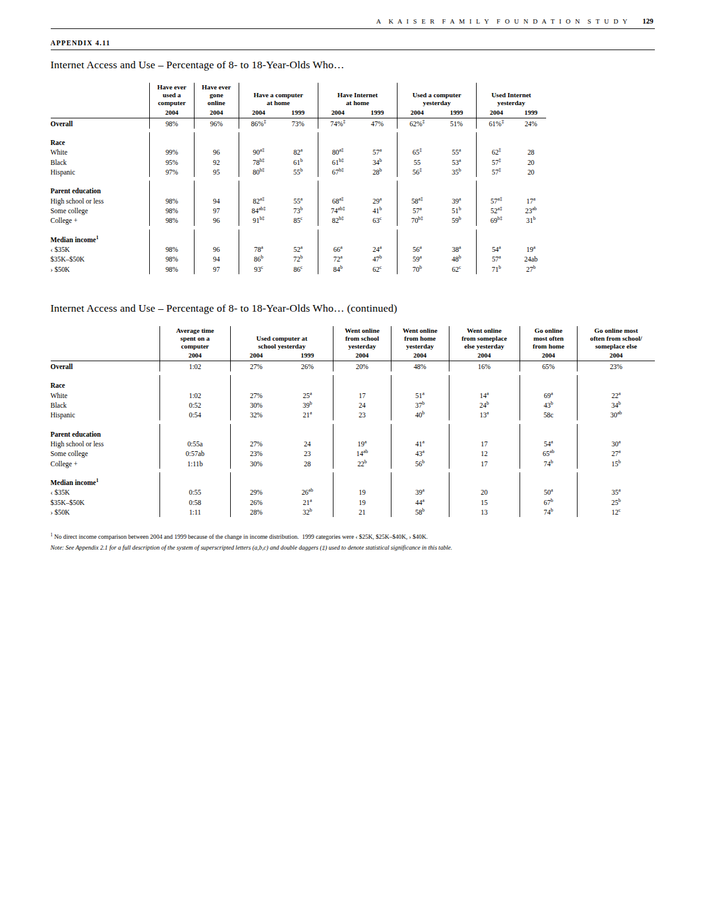A K A I S E R F A M I L Y F O U N D A T I O N S T U D Y 129
APPENDIX 4.11
Internet Access and Use – Percentage of 8- to 18-Year-Olds Who…
| | Have ever used a computer | Have ever gone online | Have a computer at home | Have Internet at home | Used a computer yesterday | Used Internet yesterday |
| --- | --- | --- | --- | --- | --- | --- |
| | 2004 | 2004 | 2004 | 1999 | 2004 | 1999 | 2004 | 1999 | 2004 | 1999 |
| Overall | 98% | 96% | 86% ‡ | 73% | 74% ‡ | 47% | 62% ‡ | 51% | 61% ‡ | 24% |
| Race | | | | | | | | | | |
| White | 99% | 96 | 90 a‡ | 82 a | 80 a‡ | 57 a | 65 ‡ | 55 a | 62 ‡ | 28 |
| Black | 95% | 92 | 78 b‡ | 61 b | 61 b‡ | 34 b | 55 | 53 a | 57 ‡ | 20 |
| Hispanic | 97% | 95 | 80 b‡ | 55 b | 67 b‡ | 28 b | 56 ‡ | 35 b | 57 ‡ | 20 |
| Parent education | | | | | | | | | | |
| High school or less | 98% | 94 | 82 a‡ | 55 a | 68 a‡ | 29 a | 58 a‡ | 39 a | 57 a‡ | 17 a |
| Some college | 98% | 97 | 84 ab‡ | 73 b | 74 ab‡ | 41 b | 57 a | 51 b | 52 a‡ | 23 ab |
| College + | 98% | 96 | 91 b‡ | 85 c | 82 b‡ | 63 c | 70 b‡ | 59 b | 69 b‡ | 31 b |
| Median income 1 | | | | | | | | | | |
| ‹ $35K | 98% | 96 | 78 a | 52 a | 66 a | 24 a | 56 a | 38 a | 54 a | 19 a |
| $35K–$50K | 98% | 94 | 86 b | 72 b | 72 a | 47 b | 59 a | 48 b | 57 a | 24ab |
| › $50K | 98% | 97 | 93 c | 86 c | 84 b | 62 c | 70 b | 62 c | 71 b | 27 b |
Internet Access and Use – Percentage of 8- to 18-Year-Olds Who… (continued)
| | Average time spent on a computer | Used computer at school yesterday | Went online from school yesterday | Went online from home yesterday | Went online from someplace else yesterday | Go online most often from home | Go online most often from school/ someplace else |
| --- | --- | --- | --- | --- | --- | --- | --- |
| | 2004 | 2004 | 1999 | 2004 | 2004 | 2004 | 2004 | 2004 |
| Overall | 1:02 | 27% | 26% | 20% | 48% | 16% | 65% | 23% |
| Race | | | | | | | | |
| White | 1:02 | 27% | 25 a | 17 | 51 a | 14 a | 69 a | 22 a |
| Black | 0:52 | 30% | 39 b | 24 | 37 b | 24 b | 43 b | 34 b |
| Hispanic | 0:54 | 32% | 21 a | 23 | 40 b | 13 a | 58c | 30 ab |
| Parent education | | | | | | | | |
| High school or less | 0:55a | 27% | 24 | 19 a | 41 a | 17 | 54 a | 30 a |
| Some college | 0:57ab | 23% | 23 | 14 ab | 43 a | 12 | 65 ab | 27 a |
| College + | 1:11b | 30% | 28 | 22 b | 56 b | 17 | 74 b | 15 b |
| Median income 1 | | | | | | | | |
| ‹ $35K | 0:55 | 29% | 26 ab | 19 | 39 a | 20 | 50 a | 35 a |
| $35K–$50K | 0:58 | 26% | 21 a | 19 | 44 a | 15 | 67 b | 25 b |
| › $50K | 1:11 | 28% | 32 b | 21 | 58 b | 13 | 74 b | 12 c |
1 No direct income comparison between 2004 and 1999 because of the change in income distribution. 1999 categories were ‹ $25K, $25K–$40K, › $40K.
Note: See Appendix 2.1 for a full description of the system of superscripted letters (a,b,c) and double daggers (‡) used to denote statistical significance in this table.